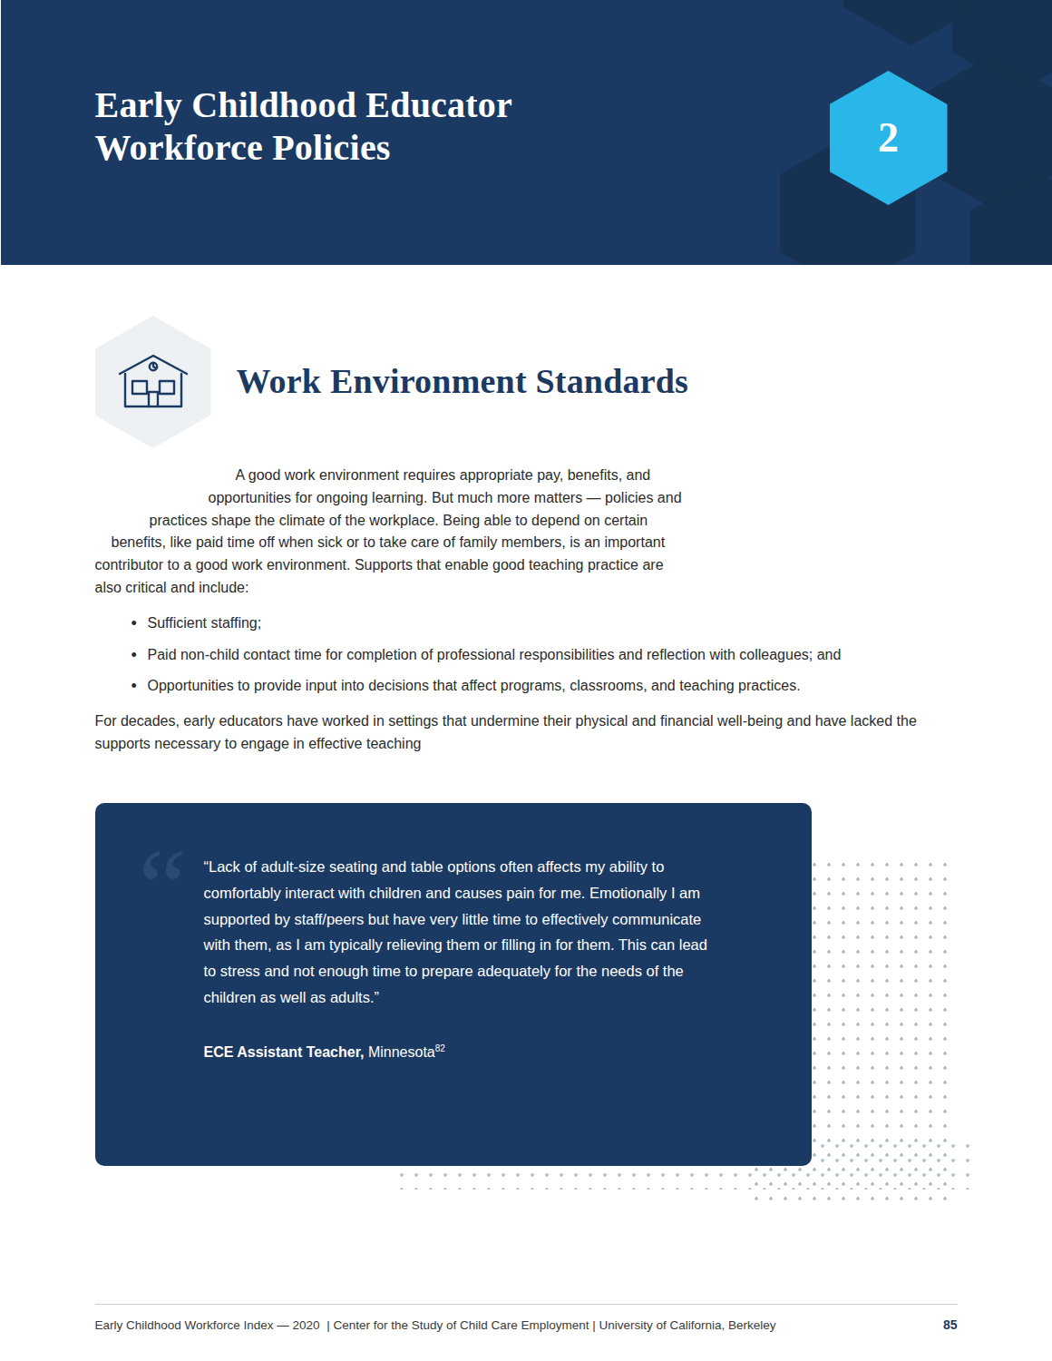Early Childhood Educator
Workforce Policies
2
Work Environment Standards
A good work environment requires appropriate pay, benefits, and opportunities for ongoing learning. But much more matters — policies and practices shape the climate of the workplace. Being able to depend on certain benefits, like paid time off when sick or to take care of family members, is an important contributor to a good work environment. Supports that enable good teaching practice are also critical and include:
Sufficient staffing;
Paid non-child contact time for completion of professional responsibilities and reflection with colleagues; and
Opportunities to provide input into decisions that affect programs, classrooms, and teaching practices.
For decades, early educators have worked in settings that undermine their physical and financial well-being and have lacked the supports necessary to engage in effective teaching
“
“Lack of adult-size seating and table options often affects my ability to comfortably interact with children and causes pain for me. Emotionally I am supported by staff/peers but have very little time to effectively communicate with them, as I am typically relieving them or filling in for them. This can lead to stress and not enough time to prepare adequately for the needs of the children as well as adults.”
ECE Assistant Teacher, Minnesota82
Early Childhood Workforce Index — 2020 | Center for the Study of Child Care Employment | University of California, Berkeley
85